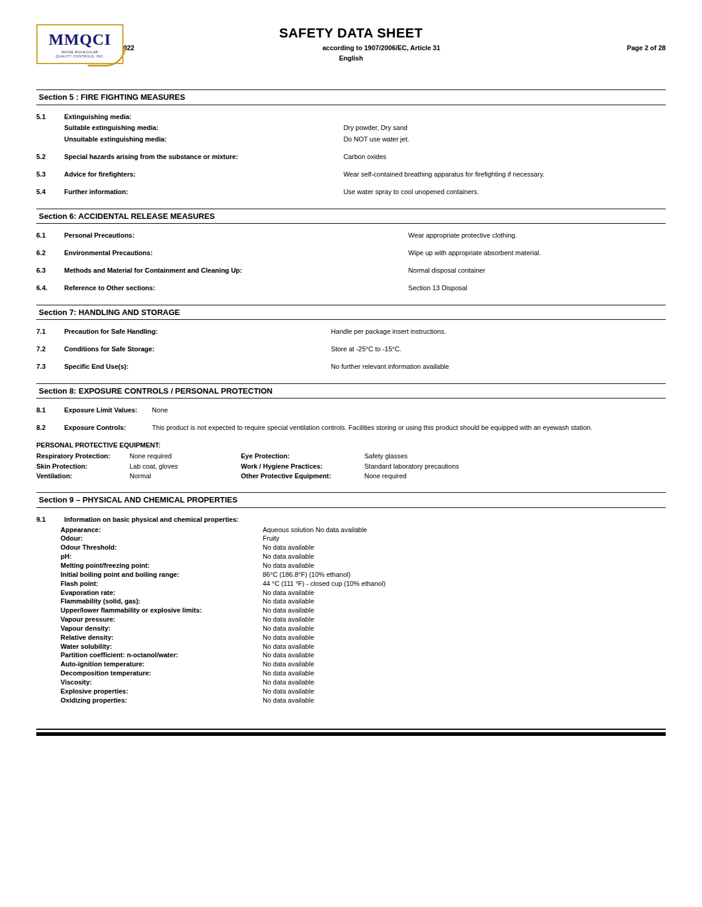MMQCI
MAINE MOLECULAR
QUALITY CONTROLS, INC.
SAFETY DATA SHEET
REVISION DATE: 25 April 2022
according to 1907/2006/EC, Article 31
Page 2 of 28
English
Section 5 : FIRE FIGHTING MEASURES
| 5.1 | Extinguishing media: |
| | Suitable extinguishing media: | Dry powder, Dry sand |
| | Unsuitable extinguishing media: | Do NOT use water jet. |
| 5.2 | Special hazards arising from the substance or mixture: | Carbon oxides |
| 5.3 | Advice for firefighters: | Wear self-contained breathing apparatus for firefighting if necessary. |
| 5.4 | Further information: | Use water spray to cool unopened containers. |
Section 6: ACCIDENTAL RELEASE MEASURES
| 6.1 | Personal Precautions: | Wear appropriate protective clothing. |
| 6.2 | Environmental Precautions: | Wipe up with appropriate absorbent material. |
| 6.3 | Methods and Material for Containment and Cleaning Up: | Normal disposal container |
| 6.4. | Reference to Other sections: | Section 13 Disposal |
Section 7: HANDLING AND STORAGE
| 7.1 | Precaution for Safe Handling: | Handle per package insert instructions. |
| 7.2 | Conditions for Safe Storage: | Store at -25°C to -15°C. |
| 7.3 | Specific End Use(s): | No further relevant information available |
Section 8: EXPOSURE CONTROLS / PERSONAL PROTECTION
| 8.1 | Exposure Limit Values: | None |
| 8.2 | Exposure Controls: | This product is not expected to require special ventilation controls. Facilities storing or using this product should be equipped with an eyewash station. |
PERSONAL PROTECTIVE EQUIPMENT:
| Respiratory Protection: | None required | Eye Protection: | Safety glasses |
| Skin Protection: | Lab coat, gloves | Work / Hygiene Practices: | Standard laboratory precautions |
| Ventilation: | Normal | Other Protective Equipment: | None required |
Section 9 – PHYSICAL AND CHEMICAL PROPERTIES
| 9.1 | Information on basic physical and chemical properties: |
| Appearance: | Aqueous solution No data available |
| Odour: | Fruity |
| Odour Threshold: | No data available |
| pH: | No data available |
| Melting point/freezing point: | No data available |
| Initial boiling point and boiling range: | 86°C (186.8°F) (10% ethanol) |
| Flash point: | 44 °C (111 °F) - closed cup (10% ethanol) |
| Evaporation rate: | No data available |
| Flammability (solid, gas): | No data available |
| Upper/lower flammability or explosive limits: | No data available |
| Vapour pressure: | No data available |
| Vapour density: | No data available |
| Relative density: | No data available |
| Water solubility: | No data available |
| Partition coefficient: n-octanol/water: | No data available |
| Auto-ignition temperature: | No data available |
| Decomposition temperature: | No data available |
| Viscosity: | No data available |
| Explosive properties: | No data available |
| Oxidizing properties: | No data available |